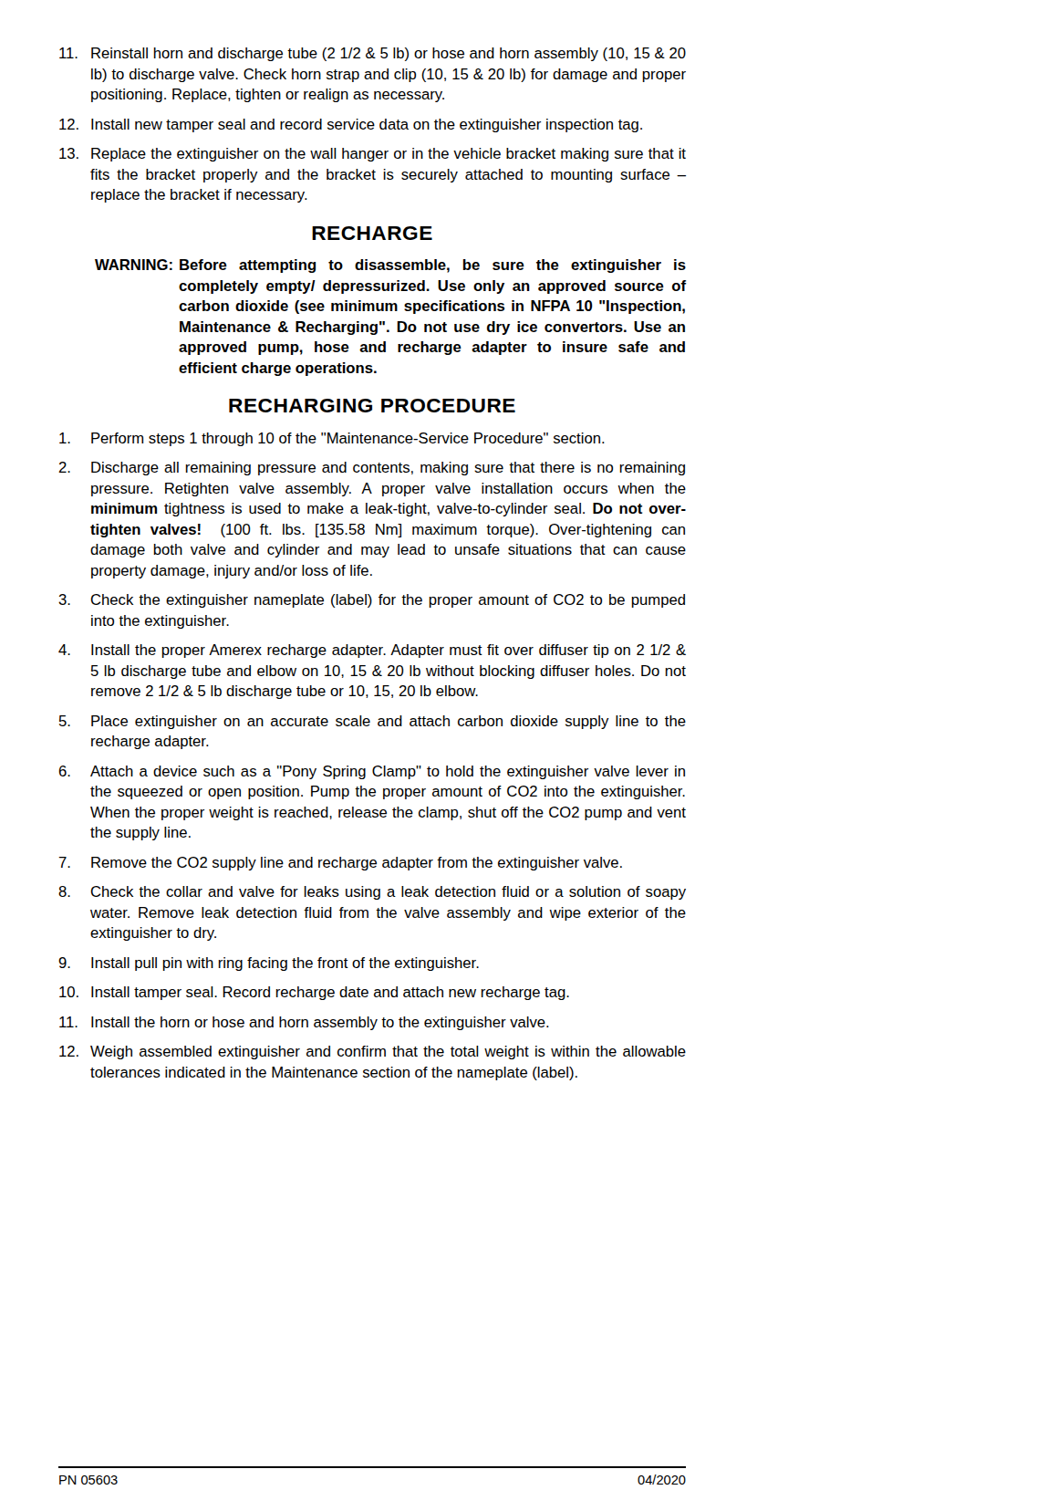11.
Reinstall horn and discharge tube (2 1/2 & 5 lb) or hose and horn assembly (10, 15 & 20 lb) to discharge valve. Check horn strap and clip (10, 15 & 20 lb) for damage and proper positioning. Replace, tighten or realign as necessary.
12.
Install new tamper seal and record service data on the extinguisher inspection tag.
13.
Replace the extinguisher on the wall hanger or in the vehicle bracket making sure that it fits the bracket properly and the bracket is securely attached to mounting surface – replace the bracket if necessary.
RECHARGE
WARNING:
Before attempting to disassemble, be sure the extinguisher is completely empty/ depressurized. Use only an approved source of carbon dioxide (see minimum specifications in NFPA 10 "Inspection, Maintenance & Recharging". Do not use dry ice convertors. Use an approved pump, hose and recharge adapter to insure safe and efficient charge operations.
RECHARGING PROCEDURE
1.
Perform steps 1 through 10 of the "Maintenance-Service Procedure" section.
2.
Discharge all remaining pressure and contents, making sure that there is no remaining pressure. Retighten valve assembly. A proper valve installation occurs when the minimum tightness is used to make a leak-tight, valve-to-cylinder seal. Do not over-tighten valves! (100 ft. lbs. [135.58 Nm] maximum torque). Over-tightening can damage both valve and cylinder and may lead to unsafe situations that can cause property damage, injury and/or loss of life.
3.
Check the extinguisher nameplate (label) for the proper amount of CO2 to be pumped into the extinguisher.
4.
Install the proper Amerex recharge adapter. Adapter must fit over diffuser tip on 2 1/2 & 5 lb discharge tube and elbow on 10, 15 & 20 lb without blocking diffuser holes. Do not remove 2 1/2 & 5 lb discharge tube or 10, 15, 20 lb elbow.
5.
Place extinguisher on an accurate scale and attach carbon dioxide supply line to the recharge adapter.
6.
Attach a device such as a "Pony Spring Clamp" to hold the extinguisher valve lever in the squeezed or open position. Pump the proper amount of CO2 into the extinguisher. When the proper weight is reached, release the clamp, shut off the CO2 pump and vent the supply line.
7.
Remove the CO2 supply line and recharge adapter from the extinguisher valve.
8.
Check the collar and valve for leaks using a leak detection fluid or a solution of soapy water. Remove leak detection fluid from the valve assembly and wipe exterior of the extinguisher to dry.
9.
Install pull pin with ring facing the front of the extinguisher.
10.
Install tamper seal. Record recharge date and attach new recharge tag.
11.
Install the horn or hose and horn assembly to the extinguisher valve.
12.
Weigh assembled extinguisher and confirm that the total weight is within the allowable tolerances indicated in the Maintenance section of the nameplate (label).
PN 05603
04/2020